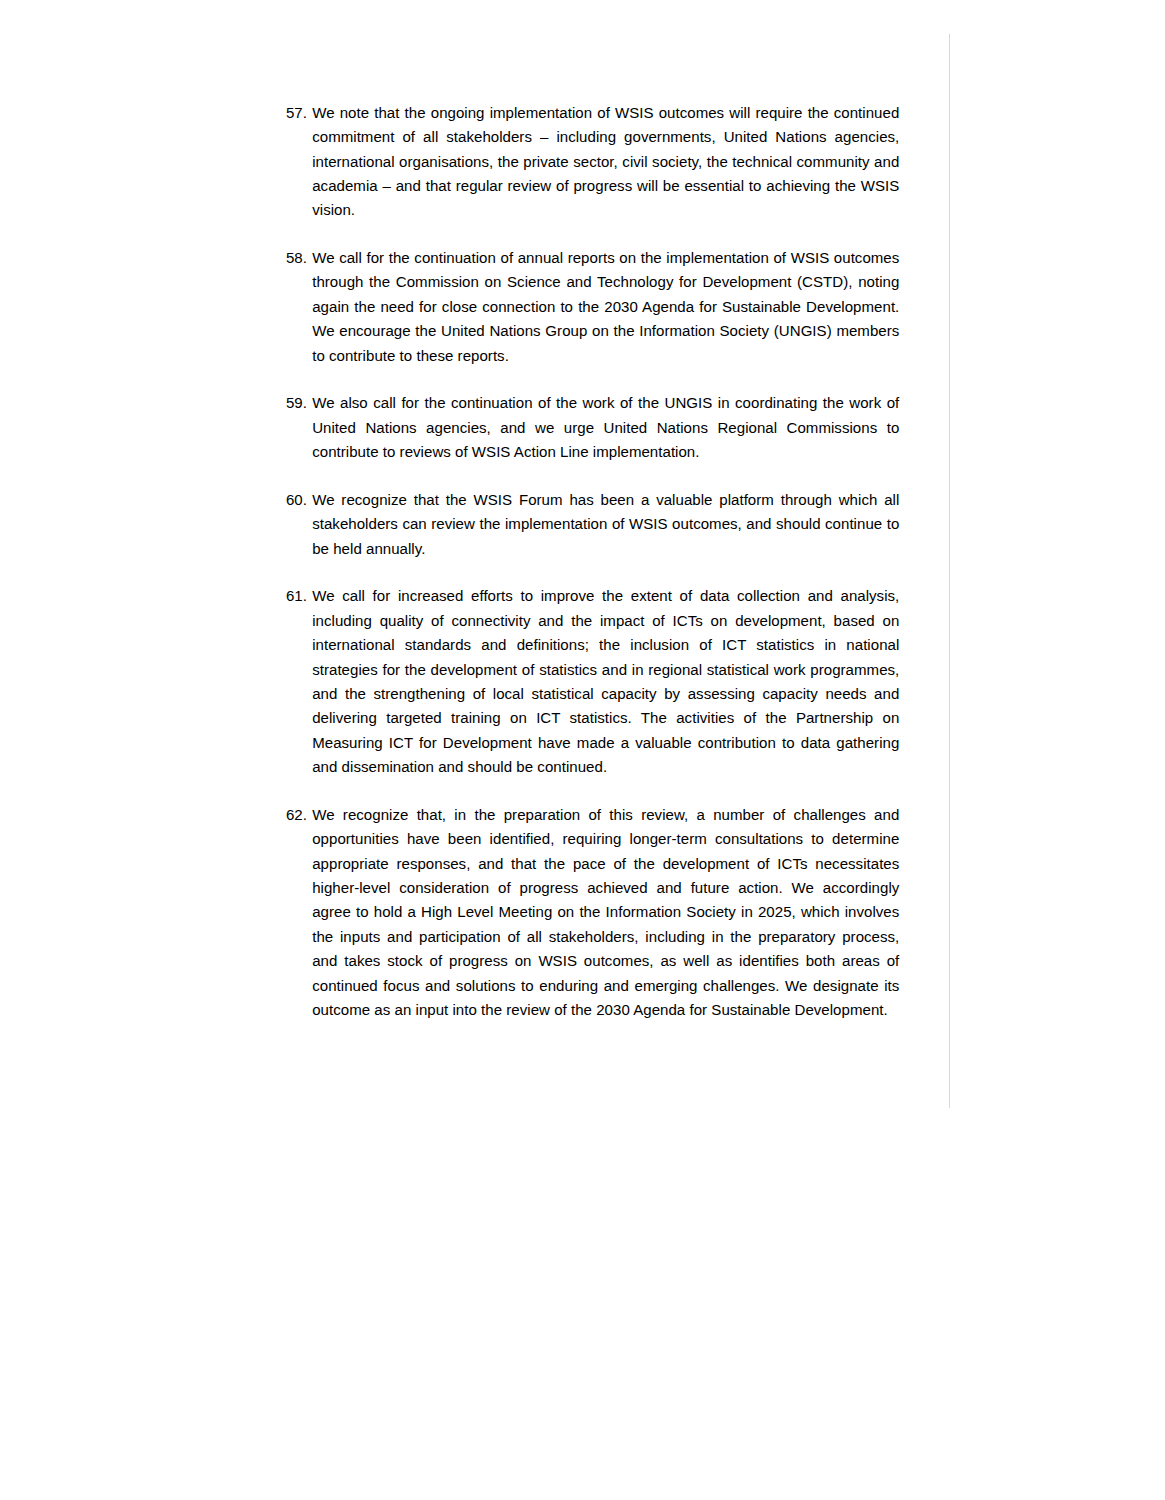We note that the ongoing implementation of WSIS outcomes will require the continued commitment of all stakeholders – including governments, United Nations agencies, international organisations, the private sector, civil society, the technical community and academia – and that regular review of progress will be essential to achieving the WSIS vision.
We call for the continuation of annual reports on the implementation of WSIS outcomes through the Commission on Science and Technology for Development (CSTD), noting again the need for close connection to the 2030 Agenda for Sustainable Development. We encourage the United Nations Group on the Information Society (UNGIS) members to contribute to these reports.
We also call for the continuation of the work of the UNGIS in coordinating the work of United Nations agencies, and we urge United Nations Regional Commissions to contribute to reviews of WSIS Action Line implementation.
We recognize that the WSIS Forum has been a valuable platform through which all stakeholders can review the implementation of WSIS outcomes, and should continue to be held annually.
We call for increased efforts to improve the extent of data collection and analysis, including quality of connectivity and the impact of ICTs on development, based on international standards and definitions; the inclusion of ICT statistics in national strategies for the development of statistics and in regional statistical work programmes, and the strengthening of local statistical capacity by assessing capacity needs and delivering targeted training on ICT statistics. The activities of the Partnership on Measuring ICT for Development have made a valuable contribution to data gathering and dissemination and should be continued.
We recognize that, in the preparation of this review, a number of challenges and opportunities have been identified, requiring longer-term consultations to determine appropriate responses, and that the pace of the development of ICTs necessitates higher-level consideration of progress achieved and future action. We accordingly agree to hold a High Level Meeting on the Information Society in 2025, which involves the inputs and participation of all stakeholders, including in the preparatory process, and takes stock of progress on WSIS outcomes, as well as identifies both areas of continued focus and solutions to enduring and emerging challenges. We designate its outcome as an input into the review of the 2030 Agenda for Sustainable Development.